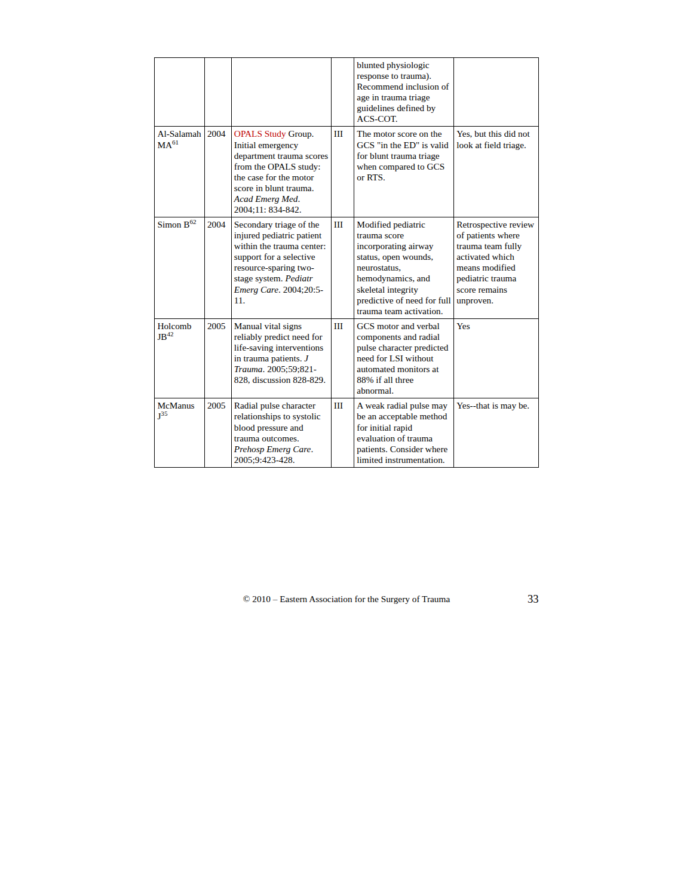| | | | | blunted physiologic response to trauma). Recommend inclusion of age in trauma triage guidelines defined by ACS-COT. | |
| Al-Salamah MA 61 | 2004 | OPALS Study Group. Initial emergency department trauma scores from the OPALS study: the case for the motor score in blunt trauma. Acad Emerg Med . 2004;11: 834-842. | III | The motor score on the GCS "in the ED" is valid for blunt trauma triage when compared to GCS or RTS. | Yes, but this did not look at field triage. |
| Simon B 62 | 2004 | Secondary triage of the injured pediatric patient within the trauma center: support for a selective resource-sparing two-stage system. Pediatr Emerg Care . 2004;20:5-11. | III | Modified pediatric trauma score incorporating airway status, open wounds, neurostatus, hemodynamics, and skeletal integrity predictive of need for full trauma team activation. | Retrospective review of patients where trauma team fully activated which means modified pediatric trauma score remains unproven. |
| Holcomb JB 42 | 2005 | Manual vital signs reliably predict need for life-saving interventions in trauma patients. J Trauma . 2005;59;821-828, discussion 828-829. | III | GCS motor and verbal components and radial pulse character predicted need for LSI without automated monitors at 88% if all three abnormal. | Yes |
| McManus J 35 | 2005 | Radial pulse character relationships to systolic blood pressure and trauma outcomes. Prehosp Emerg Care . 2005;9:423-428. | III | A weak radial pulse may be an acceptable method for initial rapid evaluation of trauma patients. Consider where limited instrumentation. | Yes--that is may be. |
© 2010 – Eastern Association for the Surgery of Trauma
33